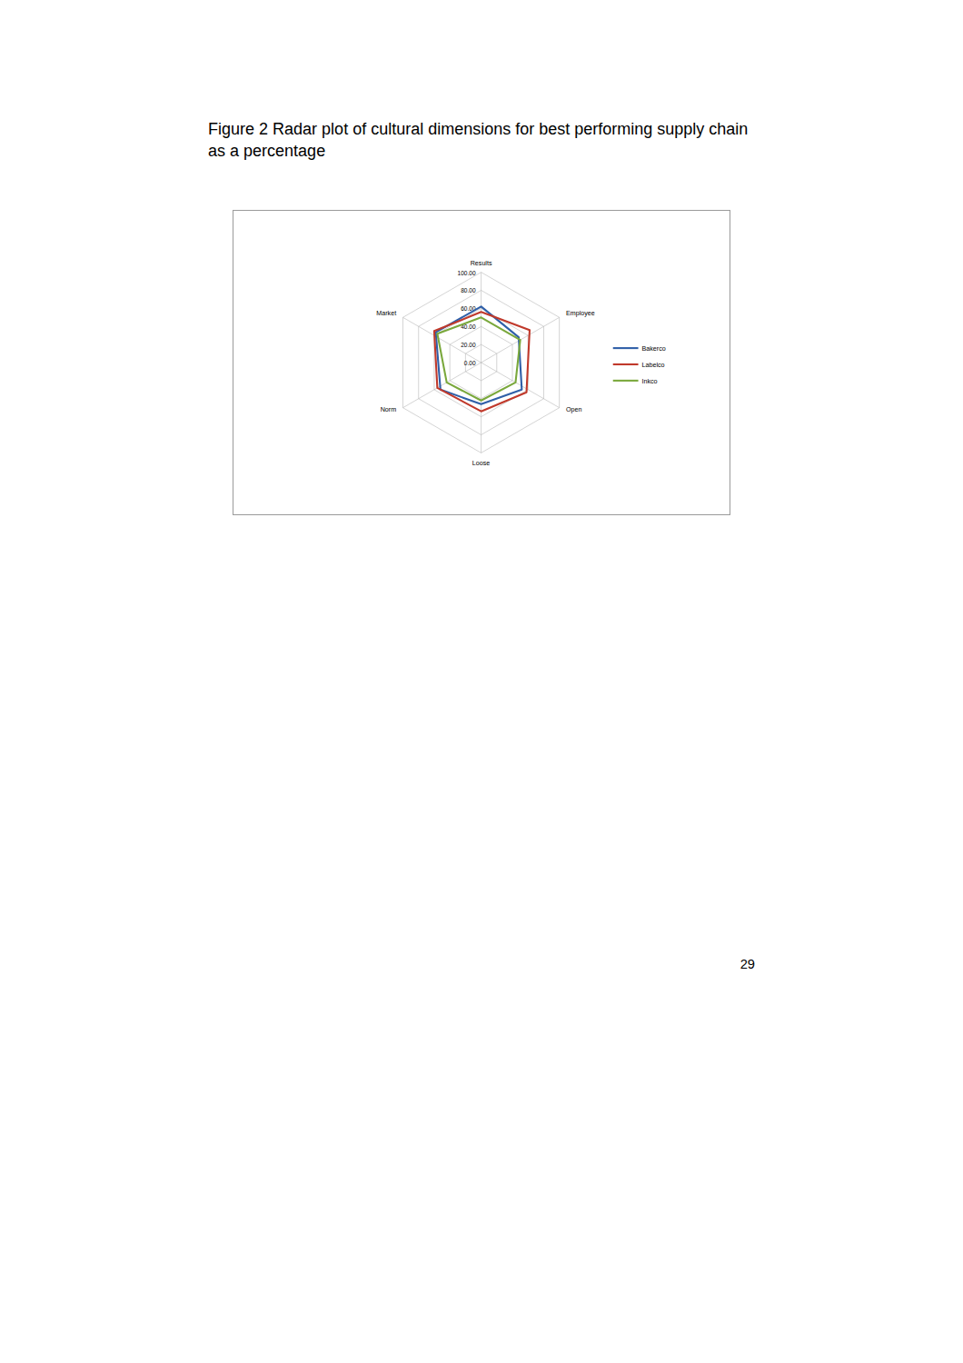Figure 2 Radar plot of cultural dimensions for best performing supply chain as a percentage
Results Employee Open Loose Norm Market 100.00 80.00 60.00 40.00 20.00 0.00 Bakerco Labelco Inkco
29